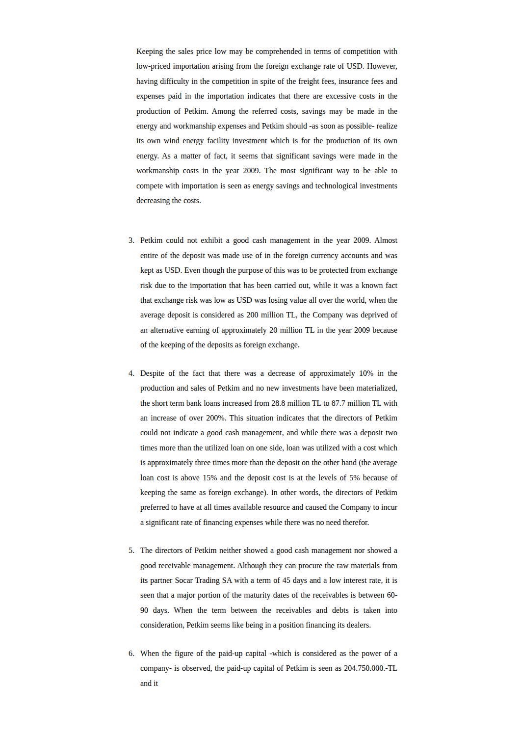Keeping the sales price low may be comprehended in terms of competition with low-priced importation arising from the foreign exchange rate of USD. However, having difficulty in the competition in spite of the freight fees, insurance fees and expenses paid in the importation indicates that there are excessive costs in the production of Petkim. Among the referred costs, savings may be made in the energy and workmanship expenses and Petkim should -as soon as possible- realize its own wind energy facility investment which is for the production of its own energy. As a matter of fact, it seems that significant savings were made in the workmanship costs in the year 2009. The most significant way to be able to compete with importation is seen as energy savings and technological investments decreasing the costs.
Petkim could not exhibit a good cash management in the year 2009. Almost entire of the deposit was made use of in the foreign currency accounts and was kept as USD. Even though the purpose of this was to be protected from exchange risk due to the importation that has been carried out, while it was a known fact that exchange risk was low as USD was losing value all over the world, when the average deposit is considered as 200 million TL, the Company was deprived of an alternative earning of approximately 20 million TL in the year 2009 because of the keeping of the deposits as foreign exchange.
Despite of the fact that there was a decrease of approximately 10% in the production and sales of Petkim and no new investments have been materialized, the short term bank loans increased from 28.8 million TL to 87.7 million TL with an increase of over 200%. This situation indicates that the directors of Petkim could not indicate a good cash management, and while there was a deposit two times more than the utilized loan on one side, loan was utilized with a cost which is approximately three times more than the deposit on the other hand (the average loan cost is above 15% and the deposit cost is at the levels of 5% because of keeping the same as foreign exchange). In other words, the directors of Petkim preferred to have at all times available resource and caused the Company to incur a significant rate of financing expenses while there was no need therefor.
The directors of Petkim neither showed a good cash management nor showed a good receivable management. Although they can procure the raw materials from its partner Socar Trading SA with a term of 45 days and a low interest rate, it is seen that a major portion of the maturity dates of the receivables is between 60-90 days. When the term between the receivables and debts is taken into consideration, Petkim seems like being in a position financing its dealers.
When the figure of the paid-up capital -which is considered as the power of a company- is observed, the paid-up capital of Petkim is seen as 204.750.000.-TL and it